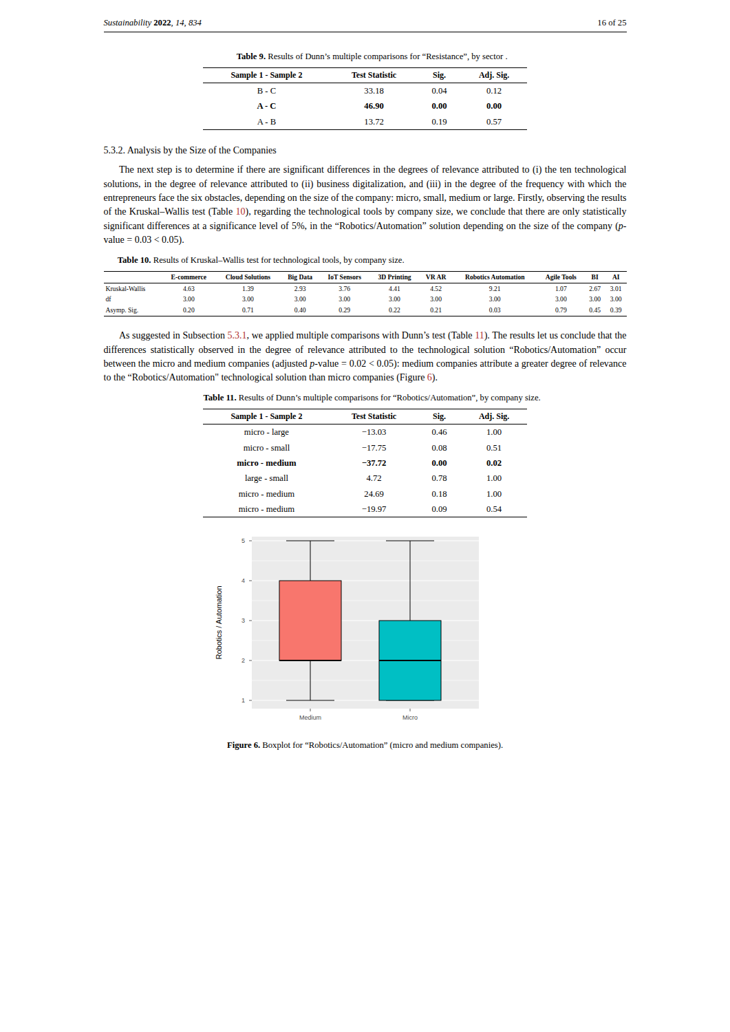Sustainability 2022, 14, 834
16 of 25
Table 9. Results of Dunn’s multiple comparisons for “Resistance”, by sector .
| Sample 1 - Sample 2 | Test Statistic | Sig. | Adj. Sig. |
| --- | --- | --- | --- |
| B - C | 33.18 | 0.04 | 0.12 |
| A - C | 46.90 | 0.00 | 0.00 |
| A - B | 13.72 | 0.19 | 0.57 |
5.3.2. Analysis by the Size of the Companies
The next step is to determine if there are significant differences in the degrees of relevance attributed to (i) the ten technological solutions, in the degree of relevance attributed to (ii) business digitalization, and (iii) in the degree of the frequency with which the entrepreneurs face the six obstacles, depending on the size of the company: micro, small, medium or large. Firstly, observing the results of the Kruskal–Wallis test (Table 10), regarding the technological tools by company size, we conclude that there are only statistically significant differences at a significance level of 5%, in the “Robotics/Automation” solution depending on the size of the company (p-value = 0.03 < 0.05).
Table 10. Results of Kruskal–Wallis test for technological tools, by company size.
| | E-commerce | Cloud Solutions | Big Data | IoT Sensors | 3D Printing | VR AR | Robotics Automation | Agile Tools | BI | AI |
| --- | --- | --- | --- | --- | --- | --- | --- | --- | --- | --- |
| Kruskal-Wallis | 4.63 | 1.39 | 2.93 | 3.76 | 4.41 | 4.52 | 9.21 | 1.07 | 2.67 | 3.01 |
| df | 3.00 | 3.00 | 3.00 | 3.00 | 3.00 | 3.00 | 3.00 | 3.00 | 3.00 | 3.00 |
| Asymp. Sig. | 0.20 | 0.71 | 0.40 | 0.29 | 0.22 | 0.21 | 0.03 | 0.79 | 0.45 | 0.39 |
As suggested in Subsection 5.3.1, we applied multiple comparisons with Dunn’s test (Table 11). The results let us conclude that the differences statistically observed in the degree of relevance attributed to the technological solution “Robotics/Automation” occur between the micro and medium companies (adjusted p-value = 0.02 < 0.05): medium companies attribute a greater degree of relevance to the “Robotics/Automation" technological solution than micro companies (Figure 6).
Table 11. Results of Dunn’s multiple comparisons for “Robotics/Automation”, by company size.
| Sample 1 - Sample 2 | Test Statistic | Sig. | Adj. Sig. |
| --- | --- | --- | --- |
| micro - large | −13.03 | 0.46 | 1.00 |
| micro - small | −17.75 | 0.08 | 0.51 |
| micro - medium | −37.72 | 0.00 | 0.02 |
| large - small | 4.72 | 0.78 | 1.00 |
| micro - medium | 24.69 | 0.18 | 1.00 |
| micro - medium | −19.97 | 0.09 | 0.54 |
1 2 3 4 5 Robotics / Automation Medium Micro
Figure 6. Boxplot for “Robotics/Automation” (micro and medium companies).